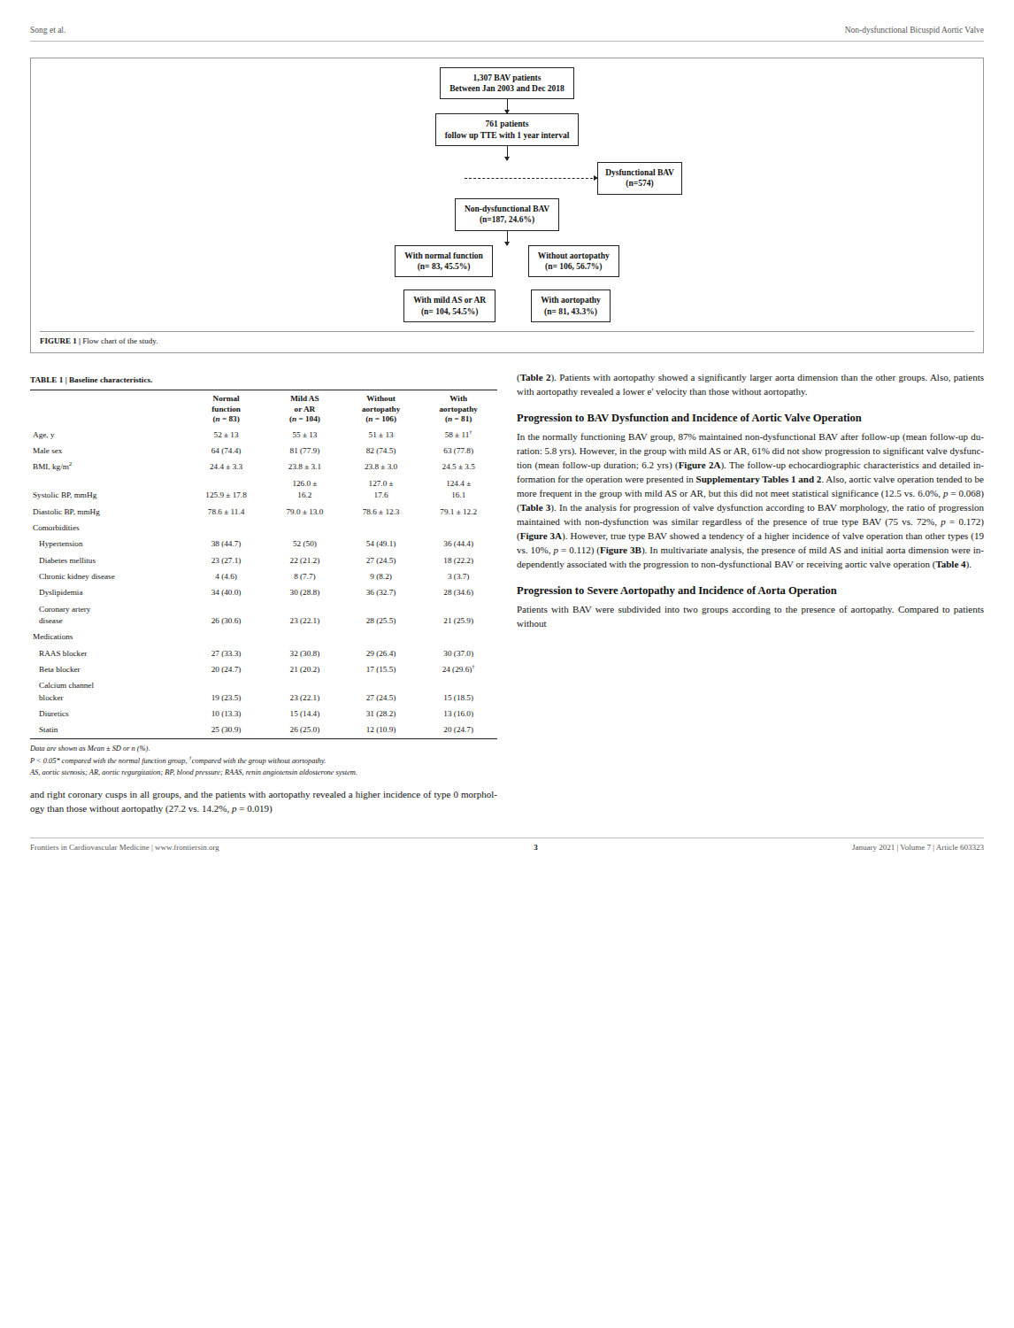Song et al.
Non-dysfunctional Bicuspid Aortic Valve
1,307 BAV patients
Between Jan 2003 and Dec 2018
761 patients
follow up TTE with 1 year interval
Dysfunctional BAV
(n=574)
Non-dysfunctional BAV
(n=187, 24.6%)
With normal function
(n= 83, 45.5%)
Without aortopathy
(n= 106, 56.7%)
With mild AS or AR
(n= 104, 54.5%)
With aortopathy
(n= 81, 43.3%)
FIGURE 1 | Flow chart of the study.
TABLE 1 | Baseline characteristics.
| | Normal function ( n = 83) | Mild AS or AR ( n = 104) | Without aortopathy ( n = 106) | With aortopathy ( n = 81) |
| --- | --- | --- | --- | --- |
| Age, y | 52 ± 13 | 55 ± 13 | 51 ± 13 | 58 ± 11 † |
| Male sex | 64 (74.4) | 81 (77.9) | 82 (74.5) | 63 (77.8) |
| BMI, kg/m 2 | 24.4 ± 3.3 | 23.8 ± 3.1 | 23.8 ± 3.0 | 24.5 ± 3.5 |
| Systolic BP, mmHg | 125.9 ± 17.8 | 126.0 ± 16.2 | 127.0 ± 17.6 | 124.4 ± 16.1 |
| Diastolic BP, mmHg | 78.6 ± 11.4 | 79.0 ± 13.0 | 78.6 ± 12.3 | 79.1 ± 12.2 |
| Comorbidities | | | | |
| Hypertension | 38 (44.7) | 52 (50) | 54 (49.1) | 36 (44.4) |
| Diabetes mellitus | 23 (27.1) | 22 (21.2) | 27 (24.5) | 18 (22.2) |
| Chronic kidney disease | 4 (4.6) | 8 (7.7) | 9 (8.2) | 3 (3.7) |
| Dyslipidemia | 34 (40.0) | 30 (28.8) | 36 (32.7) | 28 (34.6) |
| Coronary artery disease | 26 (30.6) | 23 (22.1) | 28 (25.5) | 21 (25.9) |
| Medications | | | | |
| RAAS blocker | 27 (33.3) | 32 (30.8) | 29 (26.4) | 30 (37.0) |
| Beta blocker | 20 (24.7) | 21 (20.2) | 17 (15.5) | 24 (29.6) † |
| Calcium channel blocker | 19 (23.5) | 23 (22.1) | 27 (24.5) | 15 (18.5) |
| Diuretics | 10 (13.3) | 15 (14.4) | 31 (28.2) | 13 (16.0) |
| Statin | 25 (30.9) | 26 (25.0) | 12 (10.9) | 20 (24.7) |
Data are shown as Mean ± SD or n (%).
P < 0.05* compared with the normal function group, †compared with the group without aortopathy.
AS, aortic stenosis; AR, aortic regurgitation; BP, blood pressure; RAAS, renin angiotensin aldosterone system.
and right coronary cusps in all groups, and the patients with aortopathy revealed a higher incidence of type 0 morphology than those without aortopathy (27.2 vs. 14.2%, p = 0.019)
(Table 2). Patients with aortopathy showed a significantly larger aorta dimension than the other groups. Also, patients with aortopathy revealed a lower e' velocity than those without aortopathy.
Progression to BAV Dysfunction and Incidence of Aortic Valve Operation
In the normally functioning BAV group, 87% maintained non-dysfunctional BAV after follow-up (mean follow-up duration: 5.8 yrs). However, in the group with mild AS or AR, 61% did not show progression to significant valve dysfunction (mean follow-up duration; 6.2 yrs) (Figure 2A). The follow-up echocardiographic characteristics and detailed information for the operation were presented in Supplementary Tables 1 and 2. Also, aortic valve operation tended to be more frequent in the group with mild AS or AR, but this did not meet statistical significance (12.5 vs. 6.0%, p = 0.068) (Table 3). In the analysis for progression of valve dysfunction according to BAV morphology, the ratio of progression maintained with non-dysfunction was similar regardless of the presence of true type BAV (75 vs. 72%, p = 0.172) (Figure 3A). However, true type BAV showed a tendency of a higher incidence of valve operation than other types (19 vs. 10%, p = 0.112) (Figure 3B). In multivariate analysis, the presence of mild AS and initial aorta dimension were independently associated with the progression to non-dysfunctional BAV or receiving aortic valve operation (Table 4).
Progression to Severe Aortopathy and Incidence of Aorta Operation
Patients with BAV were subdivided into two groups according to the presence of aortopathy. Compared to patients without
Frontiers in Cardiovascular Medicine | www.frontiersin.org
3
January 2021 | Volume 7 | Article 603323